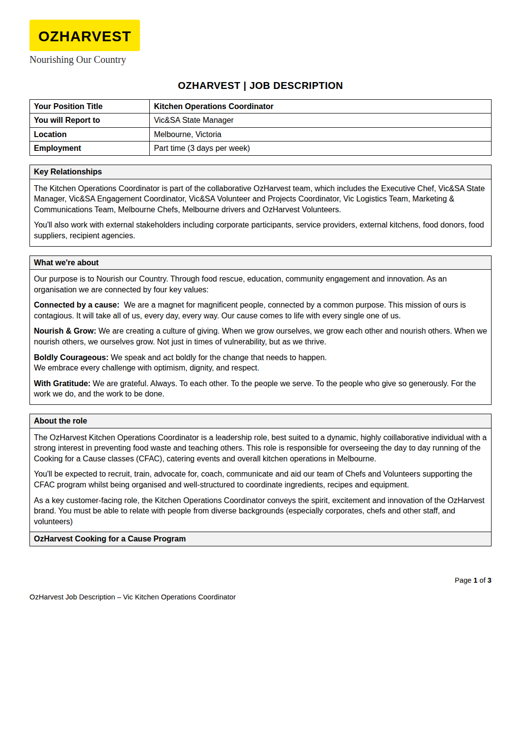OZHARVEST
Nourishing Our Country
OZHARVEST | JOB DESCRIPTION
| Your Position Title | Kitchen Operations Coordinator |
| You will Report to | Vic&SA State Manager |
| Location | Melbourne, Victoria |
| Employment | Part time (3 days per week) |
| Key Relationships |
| --- |
| The Kitchen Operations Coordinator is part of the collaborative OzHarvest team, which includes the Executive Chef, Vic&SA State Manager, Vic&SA Engagement Coordinator, Vic&SA Volunteer and Projects Coordinator, Vic Logistics Team, Marketing & Communications Team, Melbourne Chefs, Melbourne drivers and OzHarvest Volunteers. You'll also work with external stakeholders including corporate participants, service providers, external kitchens, food donors, food suppliers, recipient agencies. |
| What we're about |
| --- |
| Our purpose is to Nourish our Country. Through food rescue, education, community engagement and innovation. As an organisation we are connected by four key values: Connected by a cause: We are a magnet for magnificent people, connected by a common purpose. This mission of ours is contagious. It will take all of us, every day, every way. Our cause comes to life with every single one of us. Nourish & Grow: We are creating a culture of giving. When we grow ourselves, we grow each other and nourish others. When we nourish others, we ourselves grow. Not just in times of vulnerability, but as we thrive. Boldly Courageous: We speak and act boldly for the change that needs to happen. We embrace every challenge with optimism, dignity, and respect. With Gratitude: We are grateful. Always. To each other. To the people we serve. To the people who give so generously. For the work we do, and the work to be done. |
| About the role |
| --- |
| The OzHarvest Kitchen Operations Coordinator is a leadership role, best suited to a dynamic, highly coillaborative individual with a strong interest in preventing food waste and teaching others. This role is responsible for overseeing the day to day running of the Cooking for a Cause classes (CFAC), catering events and overall kitchen operations in Melbourne. You'll be expected to recruit, train, advocate for, coach, communicate and aid our team of Chefs and Volunteers supporting the CFAC program whilst being organised and well-structured to coordinate ingredients, recipes and equipment. As a key customer-facing role, the Kitchen Operations Coordinator conveys the spirit, excitement and innovation of the OzHarvest brand. You must be able to relate with people from diverse backgrounds (especially corporates, chefs and other staff, and volunteers) |
| OzHarvest Cooking for a Cause Program |
Page 1 of 3
OzHarvest Job Description – Vic Kitchen Operations Coordinator